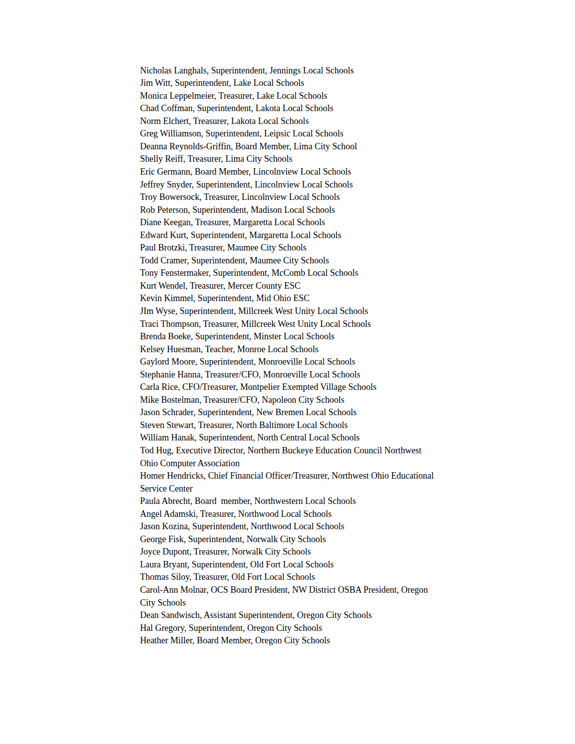Nicholas Langhals, Superintendent, Jennings Local Schools
Jim Witt, Superintendent, Lake Local Schools
Monica Leppelmeier, Treasurer, Lake Local Schools
Chad Coffman, Superintendent, Lakota Local Schools
Norm Elchert, Treasurer, Lakota Local Schools
Greg Williamson, Superintendent, Leipsic Local Schools
Deanna Reynolds-Griffin, Board Member, Lima City School
Shelly Reiff, Treasurer, Lima City Schools
Eric Germann, Board Member, Lincolnview Local Schools
Jeffrey Snyder, Superintendent, Lincolnview Local Schools
Troy Bowersock, Treasurer, Lincolnview Local Schools
Rob Peterson, Superintendent, Madison Local Schools
Diane Keegan, Treasurer, Margaretta Local Schools
Edward Kurt, Superintendent, Margaretta Local Schools
Paul Brotzki, Treasurer, Maumee City Schools
Todd Cramer, Superintendent, Maumee City Schools
Tony Fenstermaker, Superintendent, McComb Local Schools
Kurt Wendel, Treasurer, Mercer County ESC
Kevin Kimmel, Superintendent, Mid Ohio ESC
JIm Wyse, Superintendent, Millcreek West Unity Local Schools
Traci Thompson, Treasurer, Millcreek West Unity Local Schools
Brenda Boeke, Superintendent, Minster Local Schools
Kelsey Huesman, Teacher, Monroe Local Schools
Gaylord Moore, Superintendent, Monroeville Local Schools
Stephanie Hanna, Treasurer/CFO, Monroeville Local Schools
Carla Rice, CFO/Treasurer, Montpelier Exempted Village Schools
Mike Bostelman, Treasurer/CFO, Napoleon City Schools
Jason Schrader, Superintendent, New Bremen Local Schools
Steven Stewart, Treasurer, North Baltimore Local Schools
William Hanak, Superintendent, North Central Local Schools
Tod Hug, Executive Director, Northern Buckeye Education Council Northwest Ohio Computer Association
Homer Hendricks, Chief Financial Officer/Treasurer, Northwest Ohio Educational Service Center
Paula Abrecht, Board member, Northwestern Local Schools
Angel Adamski, Treasurer, Northwood Local Schools
Jason Kozina, Superintendent, Northwood Local Schools
George Fisk, Superintendent, Norwalk City Schools
Joyce Dupont, Treasurer, Norwalk City Schools
Laura Bryant, Superintendent, Old Fort Local Schools
Thomas Siloy, Treasurer, Old Fort Local Schools
Carol-Ann Molnar, OCS Board President, NW District OSBA President, Oregon City Schools
Dean Sandwisch, Assistant Superintendent, Oregon City Schools
Hal Gregory, Superintendent, Oregon City Schools
Heather Miller, Board Member, Oregon City Schools